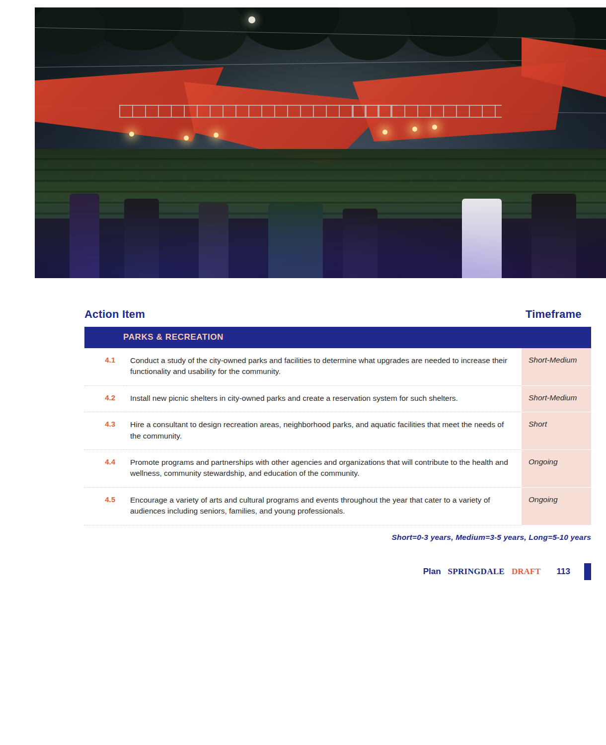Action Item Timeframe
| PARKS & RECREATION | |
| --- | --- |
| 4.1 | Conduct a study of the city-owned parks and facilities to determine what upgrades are needed to increase their functionality and usability for the community. | Short-Medium |
| 4.2 | Install new picnic shelters in city-owned parks and create a reservation system for such shelters. | Short-Medium |
| 4.3 | Hire a consultant to design recreation areas, neighborhood parks, and aquatic facilities that meet the needs of the community. | Short |
| 4.4 | Promote programs and partnerships with other agencies and organizations that will contribute to the health and wellness, community stewardship, and education of the community. | Ongoing |
| 4.5 | Encourage a variety of arts and cultural programs and events throughout the year that cater to a variety of audiences including seniors, families, and young professionals. | Ongoing |
Short=0-3 years, Medium=3-5 years, Long=5-10 years
Plan SPRINGDALE DRAFT 113